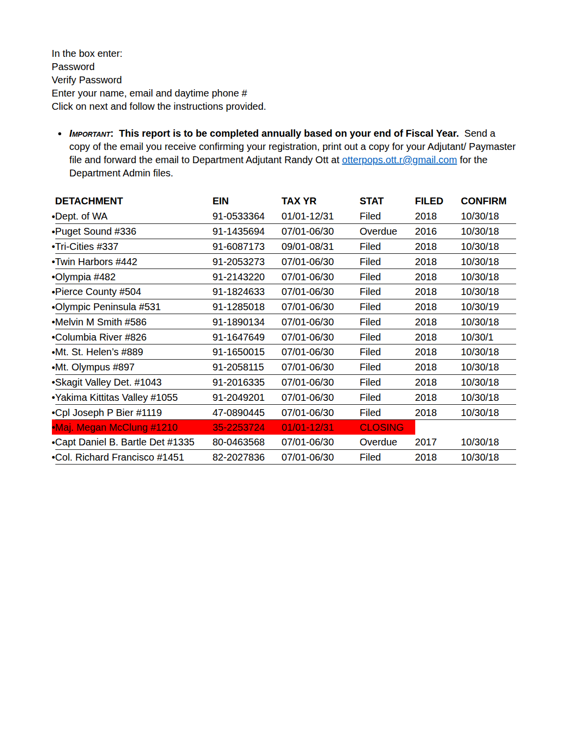In the box enter:
Password
Verify Password
Enter your name, email and daytime phone #
Click on next and follow the instructions provided.
Important: This report is to be completed annually based on your end of Fiscal Year. Send a copy of the email you receive confirming your registration, print out a copy for your Adjutant/ Paymaster file and forward the email to Department Adjutant Randy Ott at otterpops.ott.r@gmail.com for the Department Admin files.
| | DETACHMENT | EIN | TAX YR | STAT | FILED | CONFIRM |
| --- | --- | --- | --- | --- | --- | --- |
| • | Dept. of WA | 91-0533364 | 01/01-12/31 | Filed | 2018 | 10/30/18 |
| • | Puget Sound #336 | 91-1435694 | 07/01-06/30 | Overdue | 2016 | 10/30/18 |
| • | Tri-Cities #337 | 91-6087173 | 09/01-08/31 | Filed | 2018 | 10/30/18 |
| • | Twin Harbors #442 | 91-2053273 | 07/01-06/30 | Filed | 2018 | 10/30/18 |
| • | Olympia #482 | 91-2143220 | 07/01-06/30 | Filed | 2018 | 10/30/18 |
| • | Pierce County #504 | 91-1824633 | 07/01-06/30 | Filed | 2018 | 10/30/18 |
| • | Olympic Peninsula #531 | 91-1285018 | 07/01-06/30 | Filed | 2018 | 10/30/19 |
| • | Melvin M Smith #586 | 91-1890134 | 07/01-06/30 | Filed | 2018 | 10/30/18 |
| • | Columbia River #826 | 91-1647649 | 07/01-06/30 | Filed | 2018 | 10/30/1 |
| • | Mt. St. Helen’s #889 | 91-1650015 | 07/01-06/30 | Filed | 2018 | 10/30/18 |
| • | Mt. Olympus #897 | 91-2058115 | 07/01-06/30 | Filed | 2018 | 10/30/18 |
| • | Skagit Valley Det. #1043 | 91-2016335 | 07/01-06/30 | Filed | 2018 | 10/30/18 |
| • | Yakima Kittitas Valley #1055 | 91-2049201 | 07/01-06/30 | Filed | 2018 | 10/30/18 |
| • | Cpl Joseph P Bier #1119 | 47-0890445 | 07/01-06/30 | Filed | 2018 | 10/30/18 |
| • | Maj. Megan McClung #1210 | 35-2253724 | 01/01-12/31 | CLOSING | | |
| • | Capt Daniel B. Bartle Det #1335 | 80-0463568 | 07/01-06/30 | Overdue | 2017 | 10/30/18 |
| • | Col. Richard Francisco #1451 | 82-2027836 | 07/01-06/30 | Filed | 2018 | 10/30/18 |